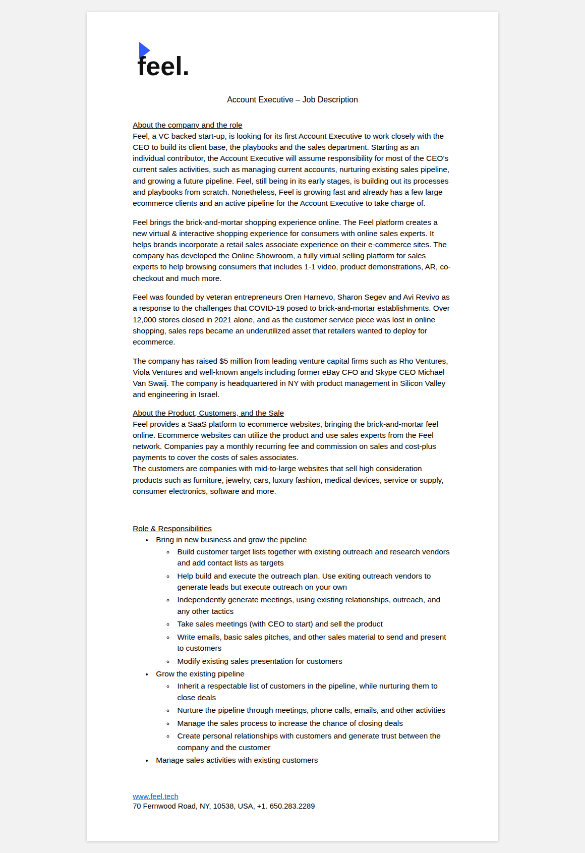feel. feel.
Account Executive – Job Description
About the company and the role
Feel, a VC backed start-up, is looking for its first Account Executive to work closely with the CEO to build its client base, the playbooks and the sales department. Starting as an individual contributor, the Account Executive will assume responsibility for most of the CEO’s current sales activities, such as managing current accounts, nurturing existing sales pipeline, and growing a future pipeline. Feel, still being in its early stages, is building out its processes and playbooks from scratch. Nonetheless, Feel is growing fast and already has a few large ecommerce clients and an active pipeline for the Account Executive to take charge of.
Feel brings the brick-and-mortar shopping experience online. The Feel platform creates a new virtual & interactive shopping experience for consumers with online sales experts. It helps brands incorporate a retail sales associate experience on their e-commerce sites. The company has developed the Online Showroom, a fully virtual selling platform for sales experts to help browsing consumers that includes 1-1 video, product demonstrations, AR, co-checkout and much more.
Feel was founded by veteran entrepreneurs Oren Harnevo, Sharon Segev and Avi Revivo as a response to the challenges that COVID-19 posed to brick-and-mortar establishments. Over 12,000 stores closed in 2021 alone, and as the customer service piece was lost in online shopping, sales reps became an underutilized asset that retailers wanted to deploy for ecommerce.
The company has raised $5 million from leading venture capital firms such as Rho Ventures, Viola Ventures and well-known angels including former eBay CFO and Skype CEO Michael Van Swaij. The company is headquartered in NY with product management in Silicon Valley and engineering in Israel.
About the Product, Customers, and the Sale
Feel provides a SaaS platform to ecommerce websites, bringing the brick-and-mortar feel online. Ecommerce websites can utilize the product and use sales experts from the Feel network. Companies pay a monthly recurring fee and commission on sales and cost-plus payments to cover the costs of sales associates.
The customers are companies with mid-to-large websites that sell high consideration products such as furniture, jewelry, cars, luxury fashion, medical devices, service or supply, consumer electronics, software and more.
Role & Responsibilities
Bring in new business and grow the pipeline
Build customer target lists together with existing outreach and research vendors and add contact lists as targets
Help build and execute the outreach plan. Use exiting outreach vendors to generate leads but execute outreach on your own
Independently generate meetings, using existing relationships, outreach, and any other tactics
Take sales meetings (with CEO to start) and sell the product
Write emails, basic sales pitches, and other sales material to send and present to customers
Modify existing sales presentation for customers
Grow the existing pipeline
Inherit a respectable list of customers in the pipeline, while nurturing them to close deals
Nurture the pipeline through meetings, phone calls, emails, and other activities
Manage the sales process to increase the chance of closing deals
Create personal relationships with customers and generate trust between the company and the customer
Manage sales activities with existing customers
www.feel.tech
70 Fernwood Road, NY, 10538, USA, +1. 650.283.2289